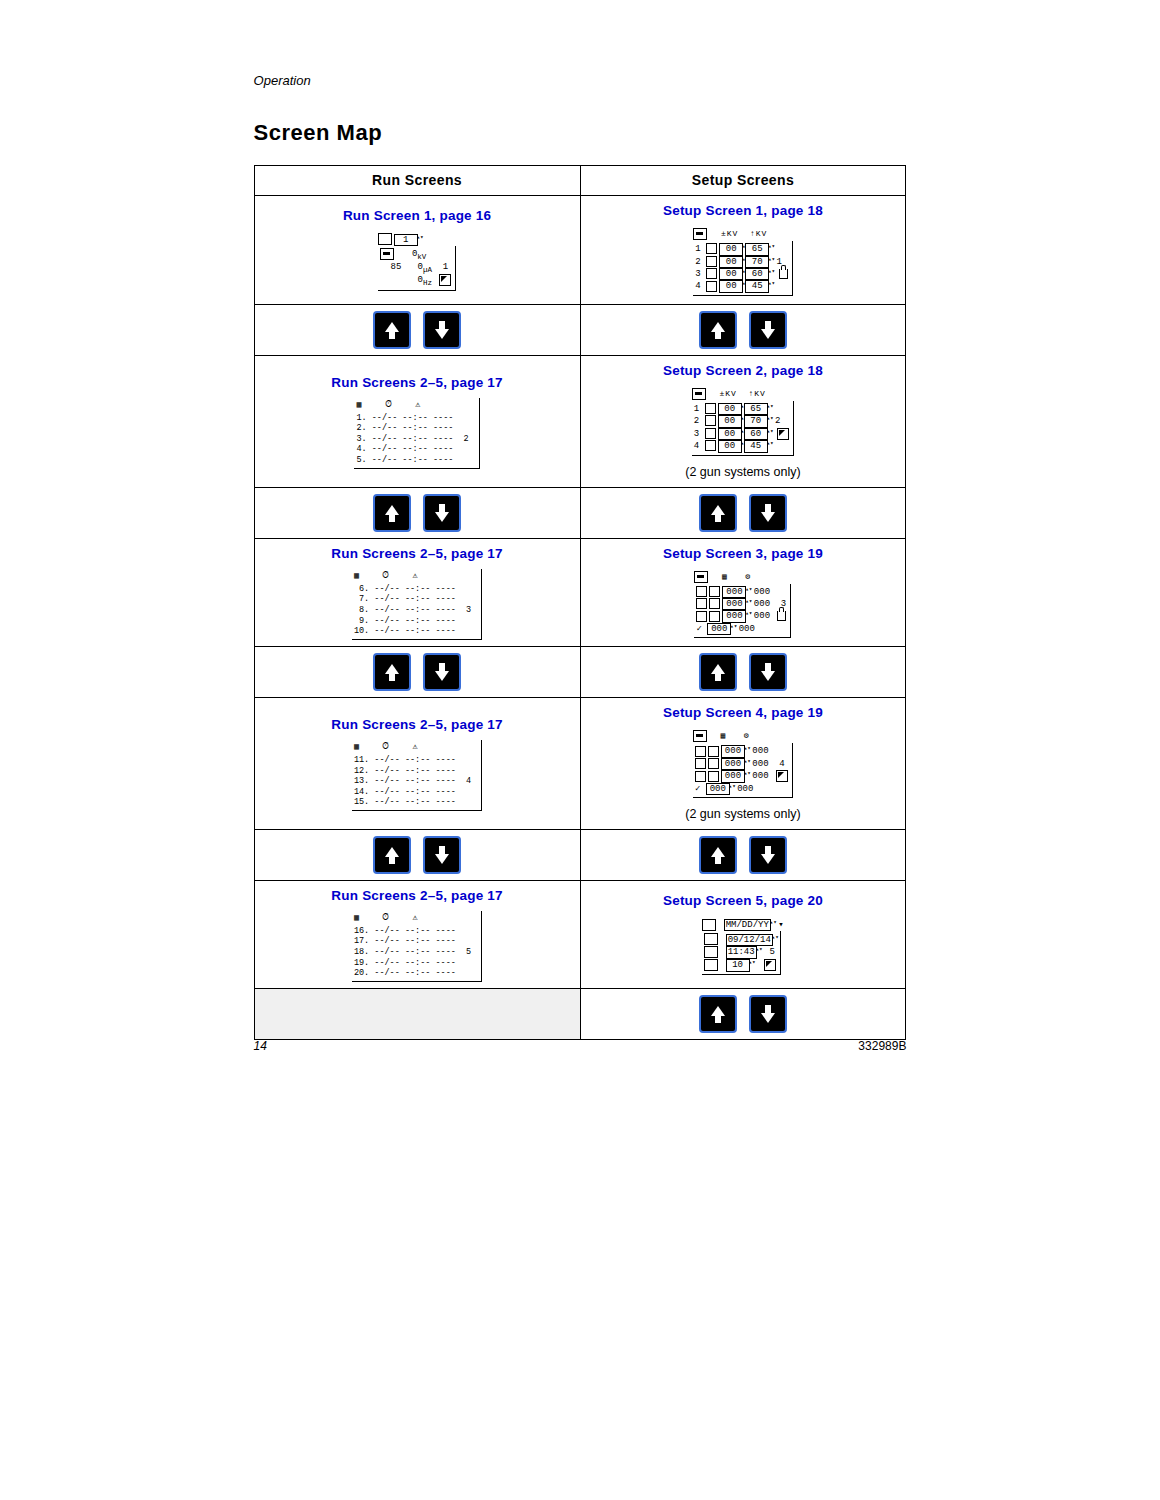Operation
Screen Map
| Run Screens | Setup Screens |
| --- | --- |
| Run Screen 1, page 16 1 0 kV 85 0 µA 1 0 Hz | Setup Screen 1, page 18 ±KV ↑KV 1 00 65 2 00 70 1 3 00 60 4 00 45 |
| Run Screens 2–5, page 17 ▦ ⏱ ⚠ 1. --/-- --:-- ---- 2. --/-- --:-- ---- 3. --/-- --:-- ---- 2 4. --/-- --:-- ---- 5. --/-- --:-- ---- | Setup Screen 2, page 18 ±KV ↑KV 1 00 65 2 00 70 2 3 00 60 4 00 45 (2 gun systems only) |
| Run Screens 2–5, page 17 ▦ ⏱ ⚠ 6. --/-- --:-- ---- 7. --/-- --:-- ---- 8. --/-- --:-- ---- 3 9. --/-- --:-- ---- 10. --/-- --:-- ---- | Setup Screen 3, page 19 ▦ ⚙ 000 000 000 000 3 000 000 ✓ 000 000 |
| Run Screens 2–5, page 17 ▦ ⏱ ⚠ 11. --/-- --:-- ---- 12. --/-- --:-- ---- 13. --/-- --:-- ---- 4 14. --/-- --:-- ---- 15. --/-- --:-- ---- | Setup Screen 4, page 19 ▦ ⚙ 000 000 000 000 4 000 000 ✓ 000 000 (2 gun systems only) |
| Run Screens 2–5, page 17 ▦ ⏱ ⚠ 16. --/-- --:-- ---- 17. --/-- --:-- ---- 18. --/-- --:-- ---- 5 19. --/-- --:-- ---- 20. --/-- --:-- ---- | Setup Screen 5, page 20 MM/DD/YY ▾ 09/12/14 11:43 5 10 |
14 332989B